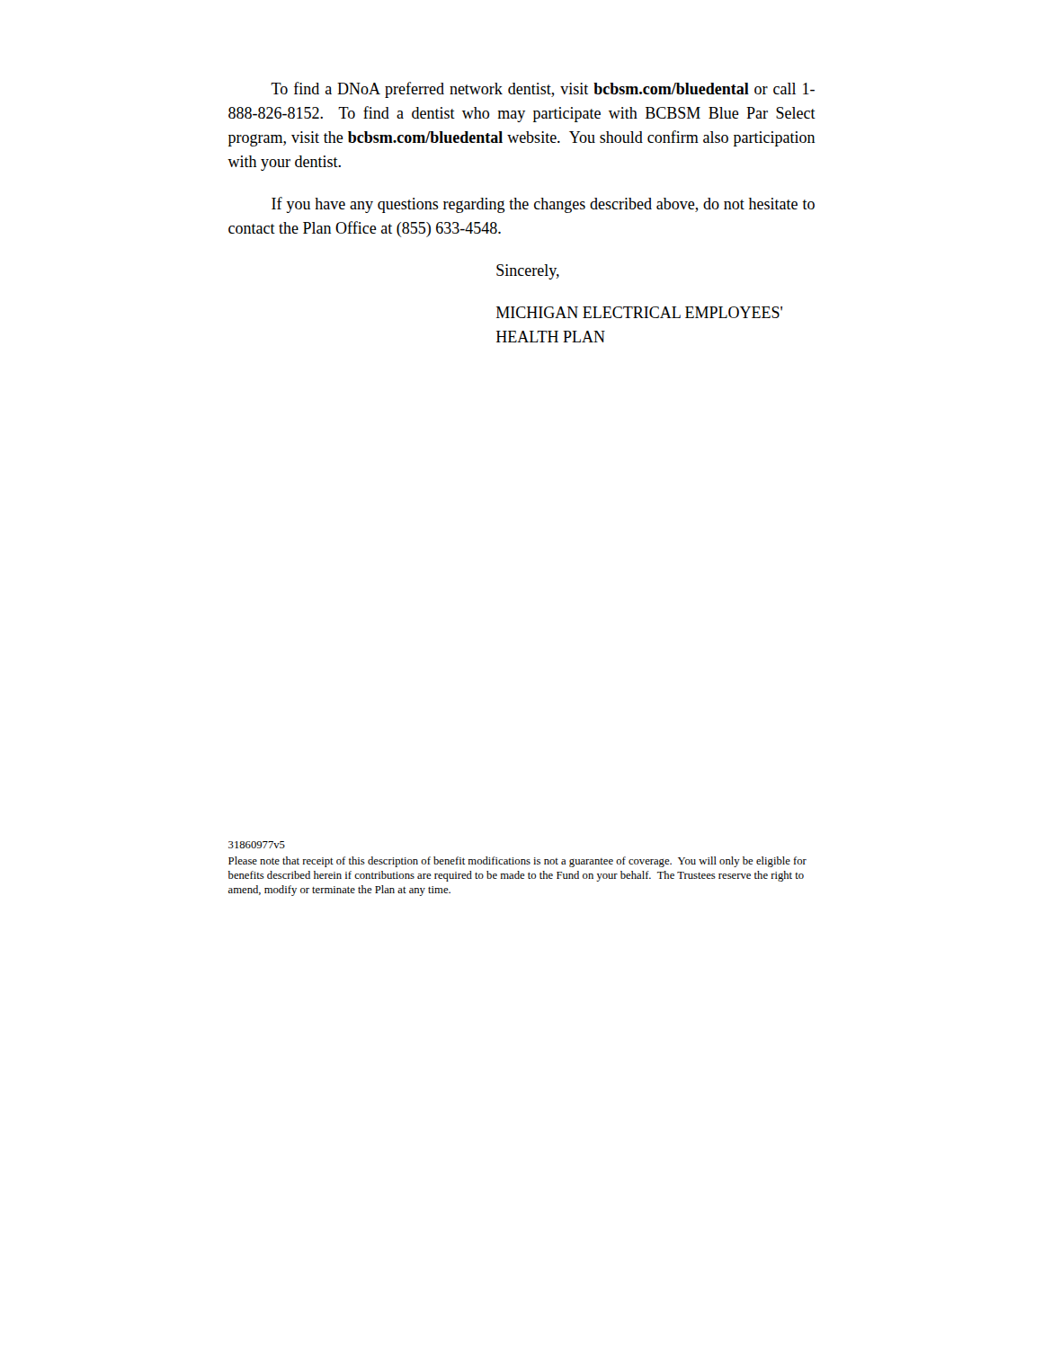To find a DNoA preferred network dentist, visit bcbsm.com/bluedental or call 1-888-826-8152. To find a dentist who may participate with BCBSM Blue Par Select program, visit the bcbsm.com/bluedental website. You should confirm also participation with your dentist.
If you have any questions regarding the changes described above, do not hesitate to contact the Plan Office at (855) 633-4548.
Sincerely,
MICHIGAN ELECTRICAL EMPLOYEES' HEALTH PLAN
31860977v5
Please note that receipt of this description of benefit modifications is not a guarantee of coverage. You will only be eligible for benefits described herein if contributions are required to be made to the Fund on your behalf. The Trustees reserve the right to amend, modify or terminate the Plan at any time.